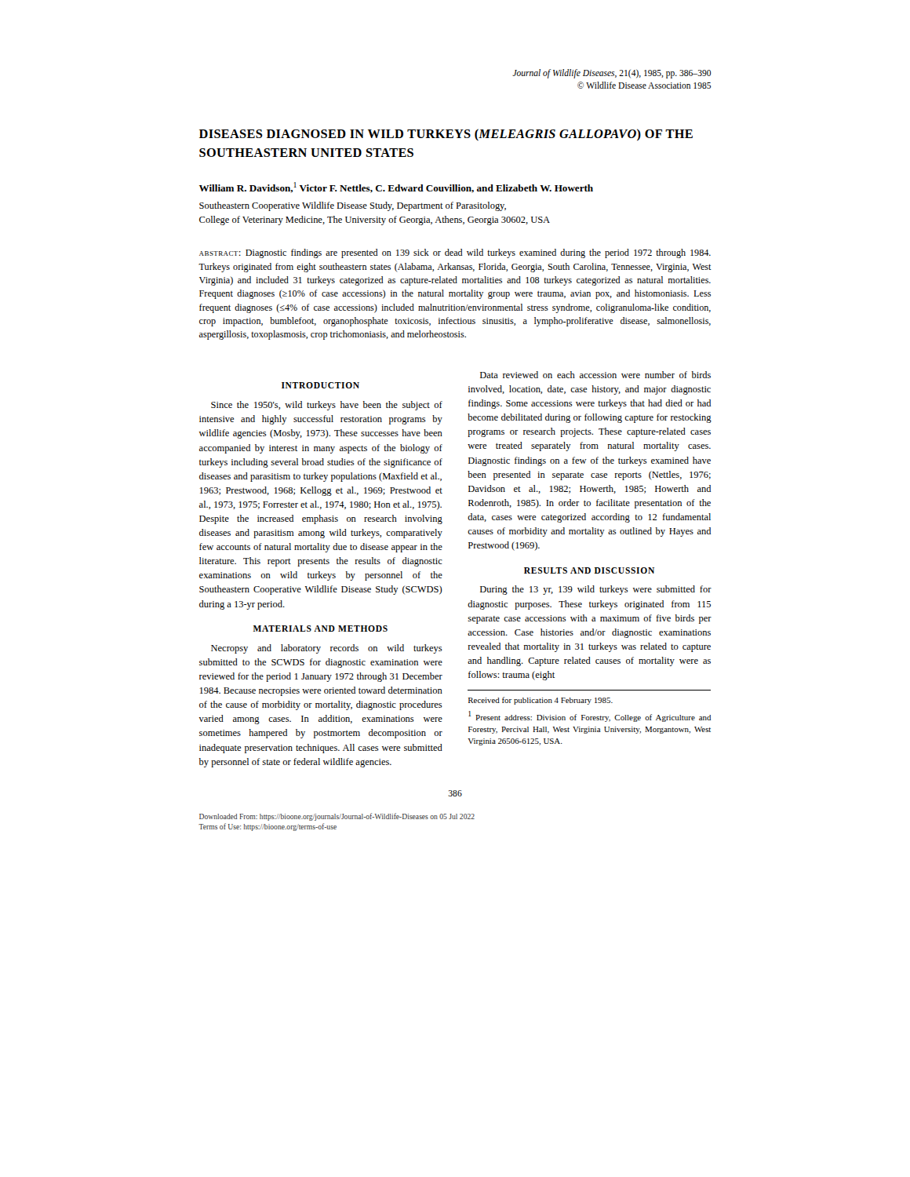Journal of Wildlife Diseases, 21(4), 1985, pp. 386–390
© Wildlife Disease Association 1985
Diseases Diagnosed in Wild Turkeys (Meleagris gallopavo) of the Southeastern United States
William R. Davidson,1 Victor F. Nettles, C. Edward Couvillion, and Elizabeth W. Howerth
Southeastern Cooperative Wildlife Disease Study, Department of Parasitology,
College of Veterinary Medicine, The University of Georgia, Athens, Georgia 30602, USA
Abstract: Diagnostic findings are presented on 139 sick or dead wild turkeys examined during the period 1972 through 1984. Turkeys originated from eight southeastern states (Alabama, Arkansas, Florida, Georgia, South Carolina, Tennessee, Virginia, West Virginia) and included 31 turkeys categorized as capture-related mortalities and 108 turkeys categorized as natural mortalities. Frequent diagnoses (≥10% of case accessions) in the natural mortality group were trauma, avian pox, and histomoniasis. Less frequent diagnoses (≤4% of case accessions) included malnutrition/environmental stress syndrome, coligranuloma-like condition, crop impaction, bumblefoot, organophosphate toxicosis, infectious sinusitis, a lympho-proliferative disease, salmonellosis, aspergillosis, toxoplasmosis, crop trichomoniasis, and melorheostosis.
Introduction
Since the 1950's, wild turkeys have been the subject of intensive and highly successful restoration programs by wildlife agencies (Mosby, 1973). These successes have been accompanied by interest in many aspects of the biology of turkeys including several broad studies of the significance of diseases and parasitism to turkey populations (Maxfield et al., 1963; Prestwood, 1968; Kellogg et al., 1969; Prestwood et al., 1973, 1975; Forrester et al., 1974, 1980; Hon et al., 1975). Despite the increased emphasis on research involving diseases and parasitism among wild turkeys, comparatively few accounts of natural mortality due to disease appear in the literature. This report presents the results of diagnostic examinations on wild turkeys by personnel of the Southeastern Cooperative Wildlife Disease Study (SCWDS) during a 13-yr period.
Materials and Methods
Necropsy and laboratory records on wild turkeys submitted to the SCWDS for diagnostic examination were reviewed for the period 1 January 1972 through 31 December 1984. Because necropsies were oriented toward determination of the cause of morbidity or mortality, diagnostic procedures varied among cases. In addition, examinations were sometimes hampered by postmortem decomposition or inadequate preservation techniques. All cases were submitted by personnel of state or federal wildlife agencies.
Data reviewed on each accession were number of birds involved, location, date, case history, and major diagnostic findings. Some accessions were turkeys that had died or had become debilitated during or following capture for restocking programs or research projects. These capture-related cases were treated separately from natural mortality cases. Diagnostic findings on a few of the turkeys examined have been presented in separate case reports (Nettles, 1976; Davidson et al., 1982; Howerth, 1985; Howerth and Rodenroth, 1985). In order to facilitate presentation of the data, cases were categorized according to 12 fundamental causes of morbidity and mortality as outlined by Hayes and Prestwood (1969).
Results and Discussion
During the 13 yr, 139 wild turkeys were submitted for diagnostic purposes. These turkeys originated from 115 separate case accessions with a maximum of five birds per accession. Case histories and/or diagnostic examinations revealed that mortality in 31 turkeys was related to capture and handling. Capture related causes of mortality were as follows: trauma (eight
Received for publication 4 February 1985.
1 Present address: Division of Forestry, College of Agriculture and Forestry, Percival Hall, West Virginia University, Morgantown, West Virginia 26506-6125, USA.
386
Downloaded From: https://bioone.org/journals/Journal-of-Wildlife-Diseases on 05 Jul 2022
Terms of Use: https://bioone.org/terms-of-use